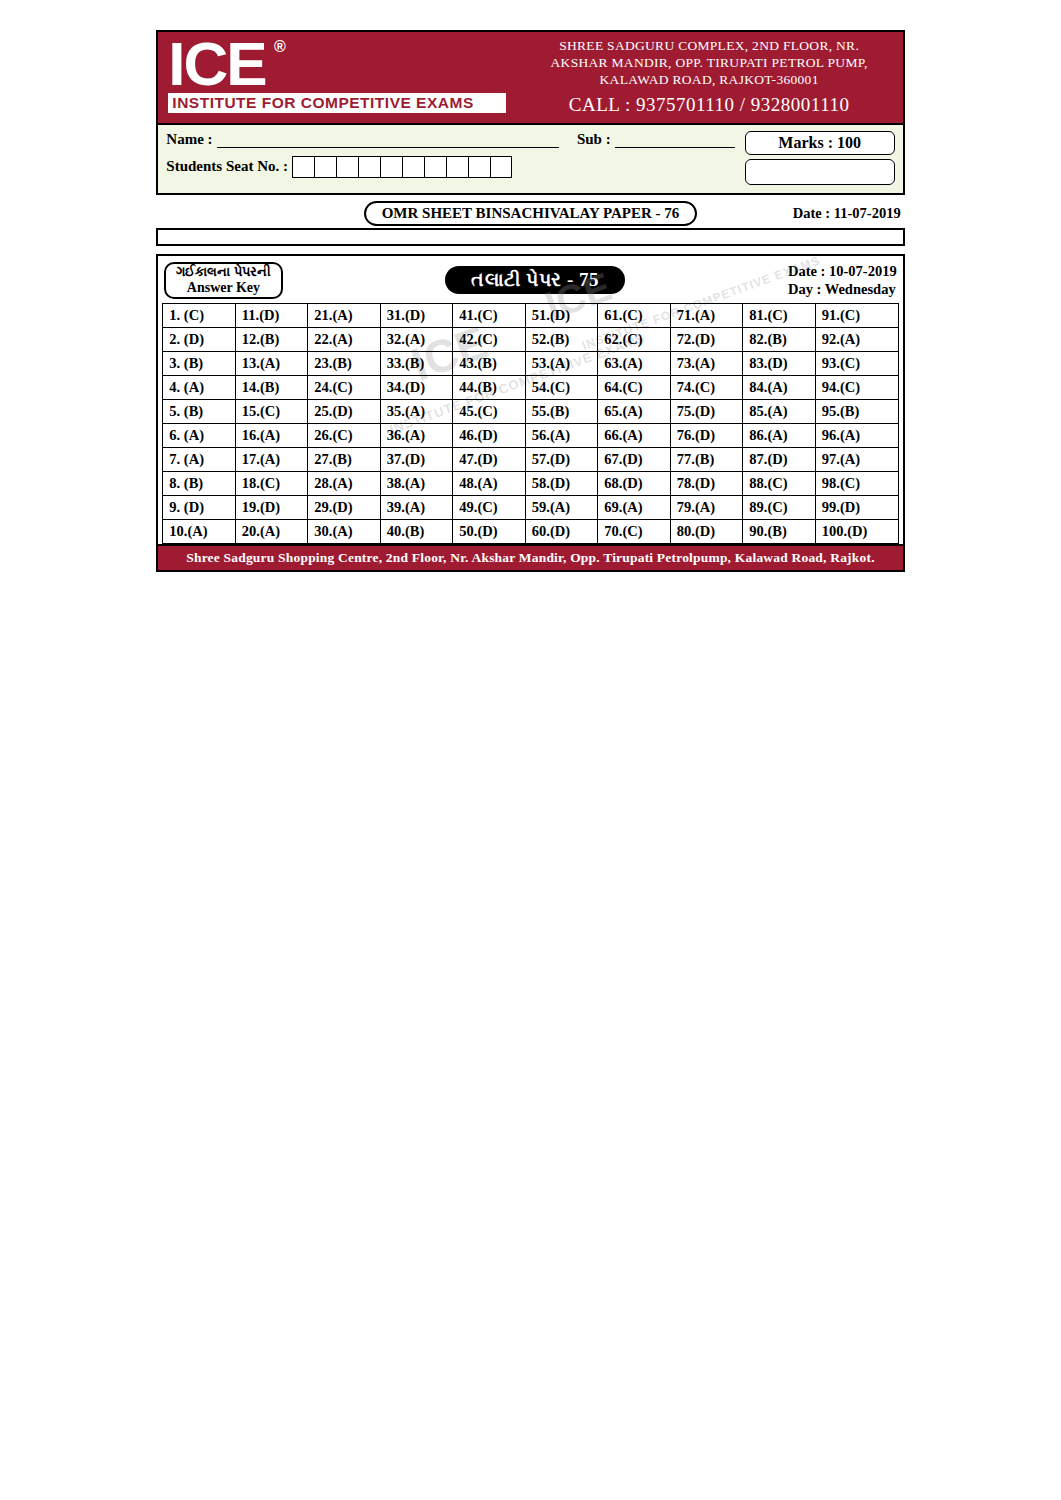ICE®
INSTITUTE FOR COMPETITIVE EXAMS
SHREE SADGURU COMPLEX, 2ND FLOOR, NR.
AKSHAR MANDIR, OPP. TIRUPATI PETROL PUMP,
KALAWAD ROAD, RAJKOT-360001
CALL : 9375701110 / 9328001110
Name : Sub :
Students Seat No. :
Marks : 100
OMR SHEET BINSACHIVALAY PAPER - 76
Date : 11-07-2019
ICE
ICE
INSTITUTE FOR COMPETITIVE EXAMS
INSTITUTE FOR COMPETITIVE EXAMS
ગઈકાલના પેપરની
Answer Key
તલાટી પેપર - 75
Date : 10-07-2019
Day : Wednesday
| 1. (C) | 11.(D) | 21.(A) | 31.(D) | 41.(C) | 51.(D) | 61.(C) | 71.(A) | 81.(C) | 91.(C) |
| 2. (D) | 12.(B) | 22.(A) | 32.(A) | 42.(C) | 52.(B) | 62.(C) | 72.(D) | 82.(B) | 92.(A) |
| 3. (B) | 13.(A) | 23.(B) | 33.(B) | 43.(B) | 53.(A) | 63.(A) | 73.(A) | 83.(D) | 93.(C) |
| 4. (A) | 14.(B) | 24.(C) | 34.(D) | 44.(B) | 54.(C) | 64.(C) | 74.(C) | 84.(A) | 94.(C) |
| 5. (B) | 15.(C) | 25.(D) | 35.(A) | 45.(C) | 55.(B) | 65.(A) | 75.(D) | 85.(A) | 95.(B) |
| 6. (A) | 16.(A) | 26.(C) | 36.(A) | 46.(D) | 56.(A) | 66.(A) | 76.(D) | 86.(A) | 96.(A) |
| 7. (A) | 17.(A) | 27.(B) | 37.(D) | 47.(D) | 57.(D) | 67.(D) | 77.(B) | 87.(D) | 97.(A) |
| 8. (B) | 18.(C) | 28.(A) | 38.(A) | 48.(A) | 58.(D) | 68.(D) | 78.(D) | 88.(C) | 98.(C) |
| 9. (D) | 19.(D) | 29.(D) | 39.(A) | 49.(C) | 59.(A) | 69.(A) | 79.(A) | 89.(C) | 99.(D) |
| 10.(A) | 20.(A) | 30.(A) | 40.(B) | 50.(D) | 60.(D) | 70.(C) | 80.(D) | 90.(B) | 100.(D) |
Shree Sadguru Shopping Centre, 2nd Floor, Nr. Akshar Mandir, Opp. Tirupati Petrolpump, Kalawad Road, Rajkot.